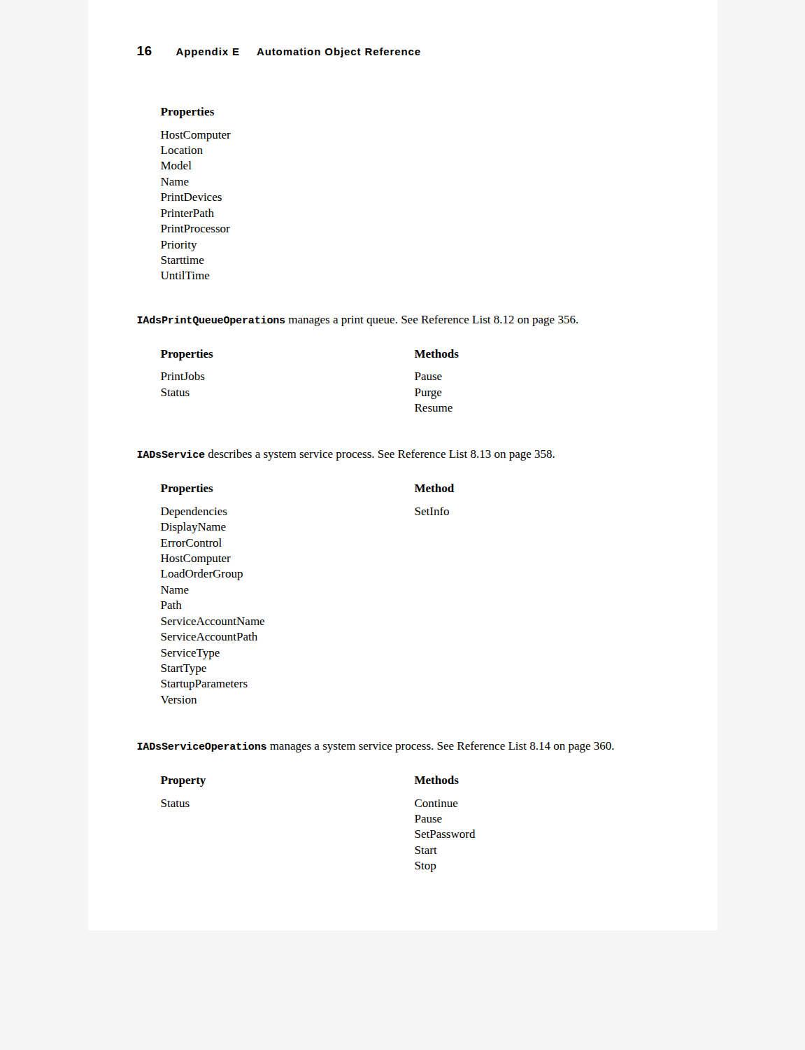16 Appendix E Automation Object Reference
Properties
HostComputer
Location
Model
Name
PrintDevices
PrinterPath
PrintProcessor
Priority
Starttime
UntilTime
IAdsPrintQueueOperations manages a print queue. See Reference List 8.12 on page 356.
| Properties | Methods |
| --- | --- |
| PrintJobs Status | Pause Purge Resume |
IADsService describes a system service process. See Reference List 8.13 on page 358.
| Properties | Method |
| --- | --- |
| Dependencies DisplayName ErrorControl HostComputer LoadOrderGroup Name Path ServiceAccountName ServiceAccountPath ServiceType StartType StartupParameters Version | SetInfo |
IADsServiceOperations manages a system service process. See Reference List 8.14 on page 360.
| Property | Methods |
| --- | --- |
| Status | Continue Pause SetPassword Start Stop |